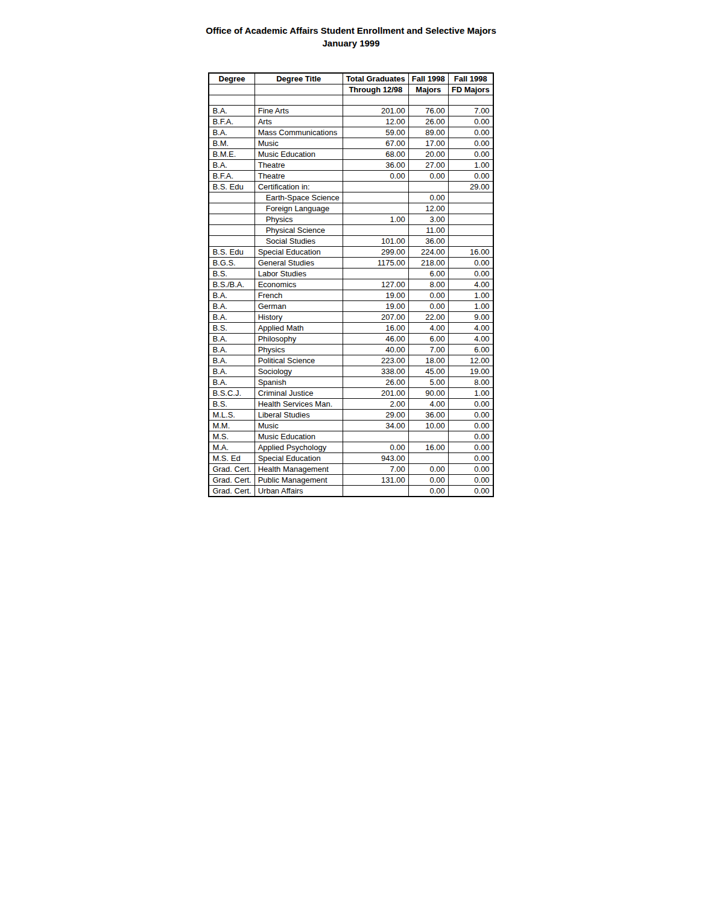Office of Academic Affairs Student Enrollment and Selective Majors
January 1999
| Degree | Degree Title | Total Graduates | Fall 1998 | Fall 1998 |
| --- | --- | --- | --- | --- |
| | | Through 12/98 | Majors | FD Majors |
| B.A. | Fine Arts | 201.00 | 76.00 | 7.00 |
| B.F.A. | Arts | 12.00 | 26.00 | 0.00 |
| B.A. | Mass Communications | 59.00 | 89.00 | 0.00 |
| B.M. | Music | 67.00 | 17.00 | 0.00 |
| B.M.E. | Music Education | 68.00 | 20.00 | 0.00 |
| B.A. | Theatre | 36.00 | 27.00 | 1.00 |
| B.F.A. | Theatre | 0.00 | 0.00 | 0.00 |
| B.S. Edu | Certification in: | | | 29.00 |
| | Earth-Space Science | | 0.00 | |
| | Foreign Language | | 12.00 | |
| | Physics | 1.00 | 3.00 | |
| | Physical Science | | 11.00 | |
| | Social Studies | 101.00 | 36.00 | |
| B.S. Edu | Special Education | 299.00 | 224.00 | 16.00 |
| B.G.S. | General Studies | 1175.00 | 218.00 | 0.00 |
| B.S. | Labor Studies | | 6.00 | 0.00 |
| B.S./B.A. | Economics | 127.00 | 8.00 | 4.00 |
| B.A. | French | 19.00 | 0.00 | 1.00 |
| B.A. | German | 19.00 | 0.00 | 1.00 |
| B.A. | History | 207.00 | 22.00 | 9.00 |
| B.S. | Applied Math | 16.00 | 4.00 | 4.00 |
| B.A. | Philosophy | 46.00 | 6.00 | 4.00 |
| B.A. | Physics | 40.00 | 7.00 | 6.00 |
| B.A. | Political Science | 223.00 | 18.00 | 12.00 |
| B.A. | Sociology | 338.00 | 45.00 | 19.00 |
| B.A. | Spanish | 26.00 | 5.00 | 8.00 |
| B.S.C.J. | Criminal Justice | 201.00 | 90.00 | 1.00 |
| B.S. | Health Services Man. | 2.00 | 4.00 | 0.00 |
| M.L.S. | Liberal Studies | 29.00 | 36.00 | 0.00 |
| M.M. | Music | 34.00 | 10.00 | 0.00 |
| M.S. | Music Education | | | 0.00 |
| M.A. | Applied Psychology | 0.00 | 16.00 | 0.00 |
| M.S. Ed | Special Education | 943.00 | | 0.00 |
| Grad. Cert. | Health Management | 7.00 | 0.00 | 0.00 |
| Grad. Cert. | Public Management | 131.00 | 0.00 | 0.00 |
| Grad. Cert. | Urban Affairs | | 0.00 | 0.00 |